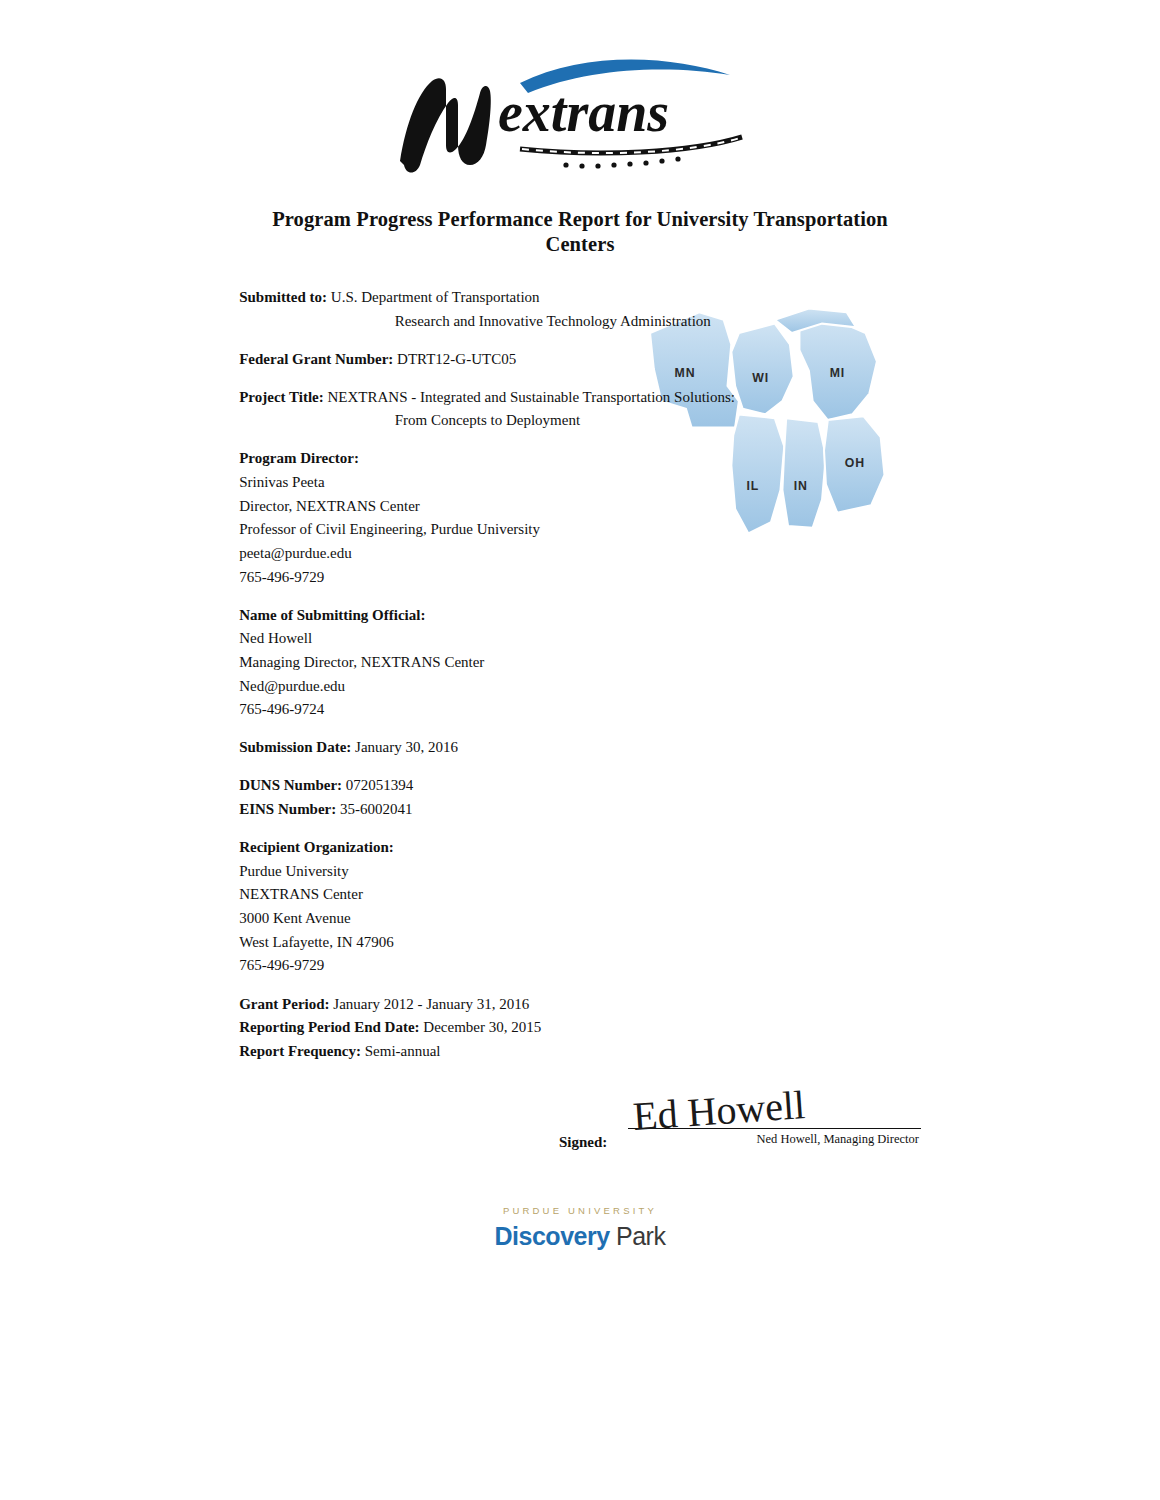extrans
Program Progress Performance Report for University Transportation Centers
MN WI MI IL IN OH
Submitted to: U.S. Department of Transportation
Research and Innovative Technology Administration
Federal Grant Number: DTRT12-G-UTC05
Project Title: NEXTRANS - Integrated and Sustainable Transportation Solutions:
From Concepts to Deployment
Program Director:
Srinivas Peeta
Director, NEXTRANS Center
Professor of Civil Engineering, Purdue University
peeta@purdue.edu
765-496-9729
Name of Submitting Official:
Ned Howell
Managing Director, NEXTRANS Center
Ned@purdue.edu
765-496-9724
Submission Date: January 30, 2016
DUNS Number: 072051394
EINS Number: 35-6002041
Recipient Organization:
Purdue University
NEXTRANS Center
3000 Kent Avenue
West Lafayette, IN 47906
765-496-9729
Grant Period: January 2012 - January 31, 2016
Reporting Period End Date: December 30, 2015
Report Frequency: Semi-annual
Signed:
Ed Howell
Ned Howell, Managing Director
PURDUE UNIVERSITY
Discovery Park